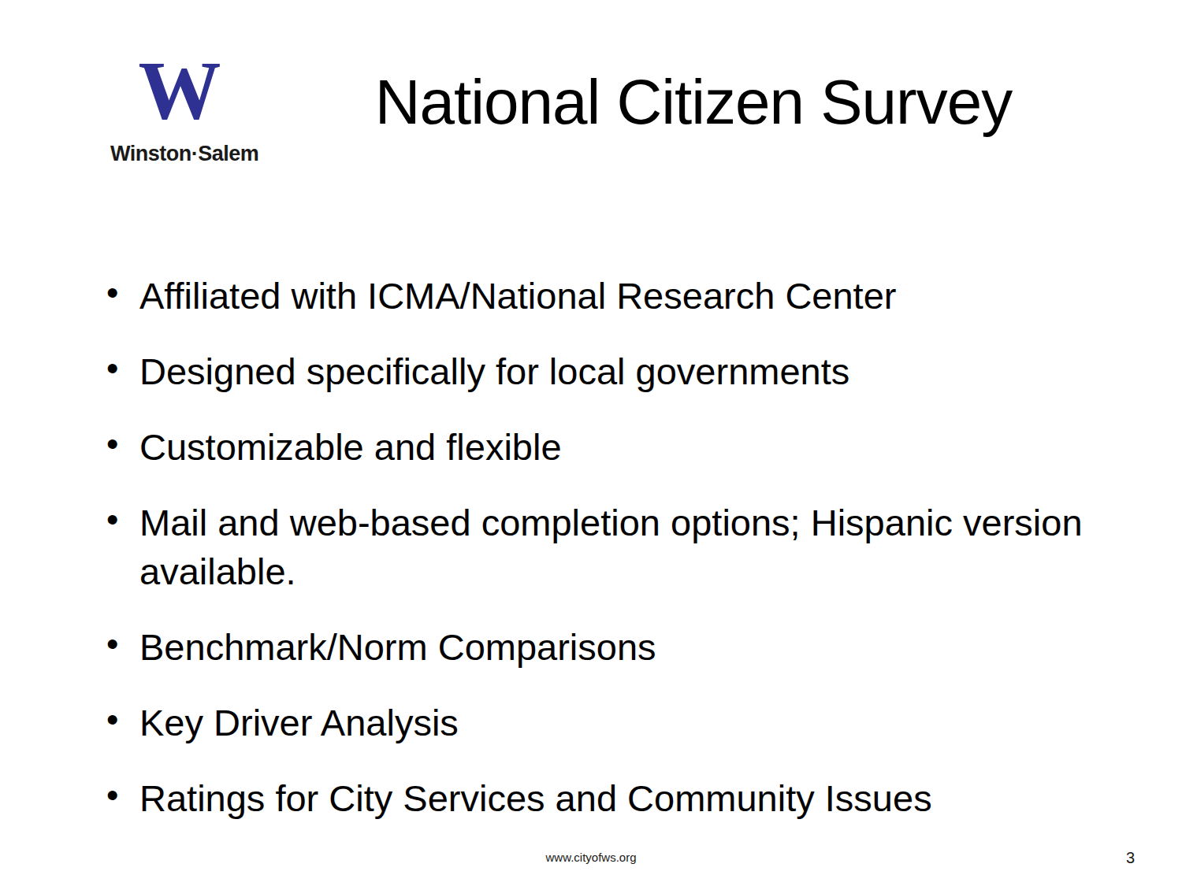W Winston·Salem
National Citizen Survey
Affiliated with ICMA/National Research Center
Designed specifically for local governments
Customizable and flexible
Mail and web-based completion options; Hispanic version available.
Benchmark/Norm Comparisons
Key Driver Analysis
Ratings for City Services and Community Issues
www.cityofws.org
3